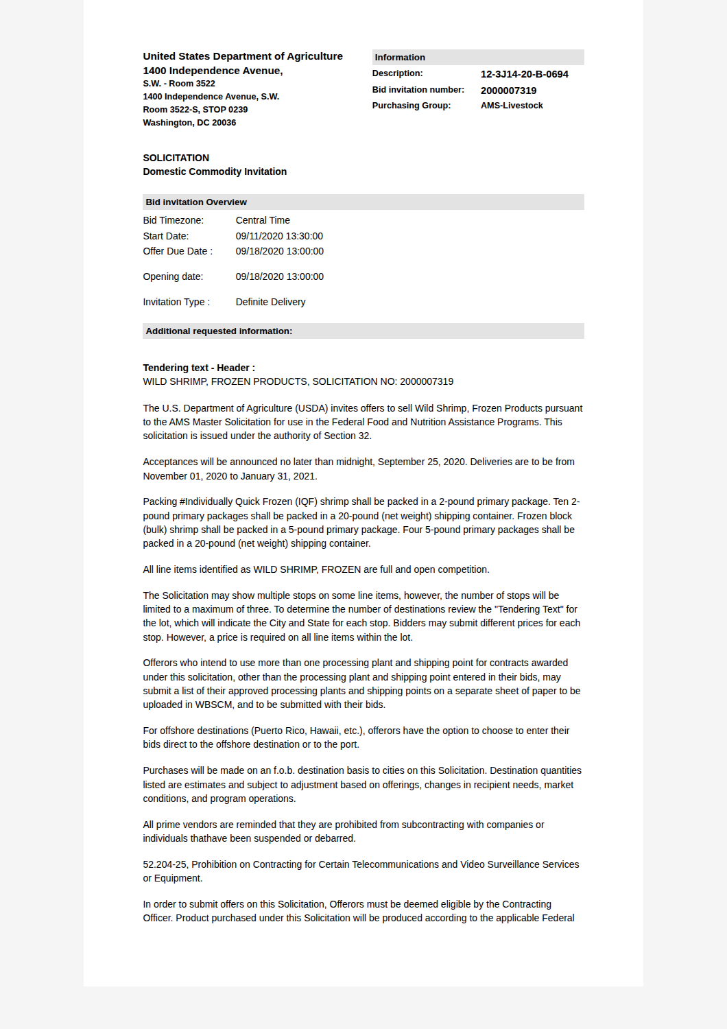| United States Department of Agriculture 1400 Independence Avenue, S.W. - Room 3522 1400 Independence Avenue, S.W. Room 3522-S, STOP 0239 Washington, DC 20036 | Information / Description: / 12-3J14-20-B-0694 / / Bid invitation number: / 2000007319 / / Purchasing Group: / AMS-Livestock / |
SOLICITATION
Domestic Commodity Invitation
Bid invitation Overview
| Bid Timezone: | Central Time |
| Start Date: | 09/11/2020 13:30:00 |
| Offer Due Date : | 09/18/2020 13:00:00 |
| Opening date: | 09/18/2020 13:00:00 |
| Invitation Type : | Definite Delivery |
Additional requested information:
Tendering text - Header :
WILD SHRIMP, FROZEN PRODUCTS, SOLICITATION NO: 2000007319
The U.S. Department of Agriculture (USDA) invites offers to sell Wild Shrimp, Frozen Products pursuant to the AMS Master Solicitation for use in the Federal Food and Nutrition Assistance Programs. This solicitation is issued under the authority of Section 32.
Acceptances will be announced no later than midnight, September 25, 2020. Deliveries are to be from November 01, 2020 to January 31, 2021.
Packing #Individually Quick Frozen (IQF) shrimp shall be packed in a 2-pound primary package. Ten 2-pound primary packages shall be packed in a 20-pound (net weight) shipping container. Frozen block (bulk) shrimp shall be packed in a 5-pound primary package. Four 5-pound primary packages shall be packed in a 20-pound (net weight) shipping container.
All line items identified as WILD SHRIMP, FROZEN are full and open competition.
The Solicitation may show multiple stops on some line items, however, the number of stops will be limited to a maximum of three. To determine the number of destinations review the "Tendering Text" for the lot, which will indicate the City and State for each stop. Bidders may submit different prices for each stop. However, a price is required on all line items within the lot.
Offerors who intend to use more than one processing plant and shipping point for contracts awarded under this solicitation, other than the processing plant and shipping point entered in their bids, may submit a list of their approved processing plants and shipping points on a separate sheet of paper to be uploaded in WBSCM, and to be submitted with their bids.
For offshore destinations (Puerto Rico, Hawaii, etc.), offerors have the option to choose to enter their bids direct to the offshore destination or to the port.
Purchases will be made on an f.o.b. destination basis to cities on this Solicitation. Destination quantities listed are estimates and subject to adjustment based on offerings, changes in recipient needs, market conditions, and program operations.
All prime vendors are reminded that they are prohibited from subcontracting with companies or individuals thathave been suspended or debarred.
52.204-25, Prohibition on Contracting for Certain Telecommunications and Video Surveillance Services or Equipment.
In order to submit offers on this Solicitation, Offerors must be deemed eligible by the Contracting Officer. Product purchased under this Solicitation will be produced according to the applicable Federal